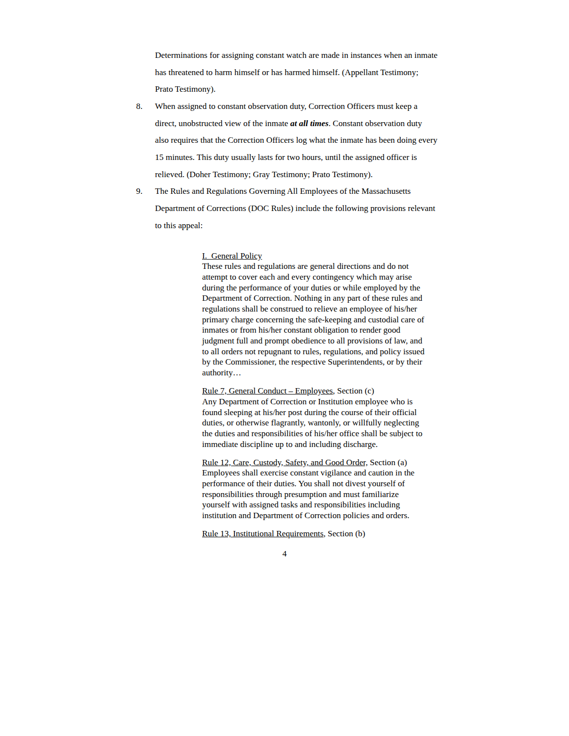Determinations for assigning constant watch are made in instances when an inmate has threatened to harm himself or has harmed himself. (Appellant Testimony; Prato Testimony).
When assigned to constant observation duty, Correction Officers must keep a direct, unobstructed view of the inmate at all times. Constant observation duty also requires that the Correction Officers log what the inmate has been doing every 15 minutes. This duty usually lasts for two hours, until the assigned officer is relieved. (Doher Testimony; Gray Testimony; Prato Testimony).
The Rules and Regulations Governing All Employees of the Massachusetts Department of Corrections (DOC Rules) include the following provisions relevant to this appeal:
I. General Policy
These rules and regulations are general directions and do not attempt to cover each and every contingency which may arise during the performance of your duties or while employed by the Department of Correction. Nothing in any part of these rules and regulations shall be construed to relieve an employee of his/her primary charge concerning the safe-keeping and custodial care of inmates or from his/her constant obligation to render good judgment full and prompt obedience to all provisions of law, and to all orders not repugnant to rules, regulations, and policy issued by the Commissioner, the respective Superintendents, or by their authority…
Rule 7, General Conduct – Employees, Section (c)
Any Department of Correction or Institution employee who is found sleeping at his/her post during the course of their official duties, or otherwise flagrantly, wantonly, or willfully neglecting the duties and responsibilities of his/her office shall be subject to immediate discipline up to and including discharge.
Rule 12, Care, Custody, Safety, and Good Order, Section (a)
Employees shall exercise constant vigilance and caution in the performance of their duties. You shall not divest yourself of responsibilities through presumption and must familiarize yourself with assigned tasks and responsibilities including institution and Department of Correction policies and orders.
Rule 13, Institutional Requirements, Section (b)
4